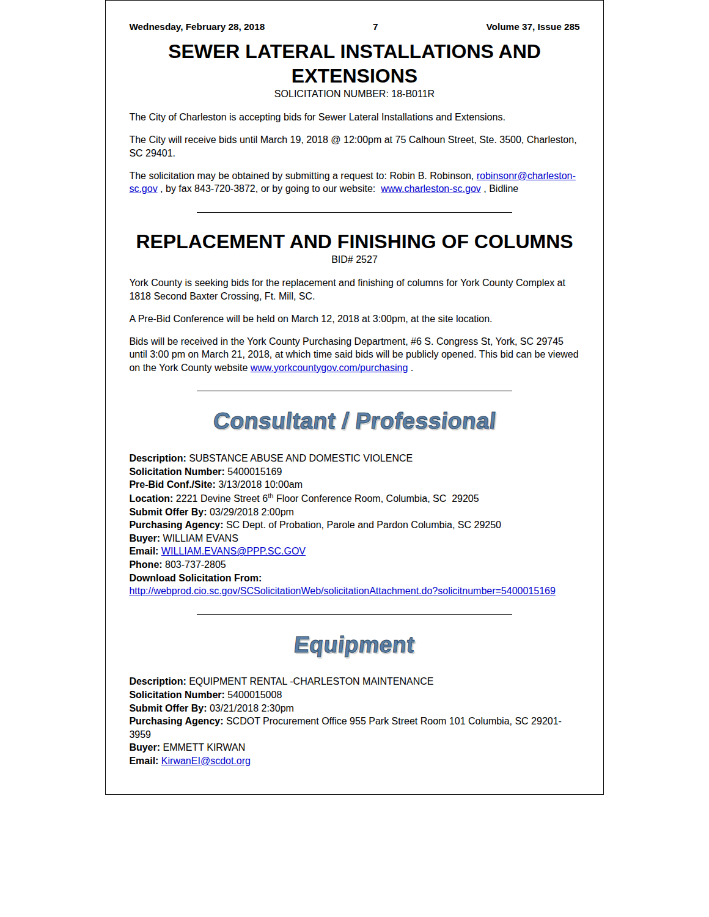Wednesday, February 28, 2018 7 Volume 37, Issue 285
SEWER LATERAL INSTALLATIONS AND EXTENSIONS
SOLICITATION NUMBER: 18-B011R
The City of Charleston is accepting bids for Sewer Lateral Installations and Extensions.
The City will receive bids until March 19, 2018 @ 12:00pm at 75 Calhoun Street, Ste. 3500, Charleston, SC 29401.
The solicitation may be obtained by submitting a request to: Robin B. Robinson, robinsonr@charleston-sc.gov , by fax 843-720-3872, or by going to our website: www.charleston-sc.gov , Bidline
REPLACEMENT AND FINISHING OF COLUMNS
BID# 2527
York County is seeking bids for the replacement and finishing of columns for York County Complex at 1818 Second Baxter Crossing, Ft. Mill, SC.
A Pre-Bid Conference will be held on March 12, 2018 at 3:00pm, at the site location.
Bids will be received in the York County Purchasing Department, #6 S. Congress St, York, SC 29745 until 3:00 pm on March 21, 2018, at which time said bids will be publicly opened. This bid can be viewed on the York County website www.yorkcountygov.com/purchasing .
Consultant / Professional
Description: SUBSTANCE ABUSE AND DOMESTIC VIOLENCE
Solicitation Number: 5400015169
Pre-Bid Conf./Site: 3/13/2018 10:00am
Location: 2221 Devine Street 6th Floor Conference Room, Columbia, SC 29205
Submit Offer By: 03/29/2018 2:00pm
Purchasing Agency: SC Dept. of Probation, Parole and Pardon Columbia, SC 29250
Buyer: WILLIAM EVANS
Email: WILLIAM.EVANS@PPP.SC.GOV
Phone: 803-737-2805
Download Solicitation From:
http://webprod.cio.sc.gov/SCSolicitationWeb/solicitationAttachment.do?solicitnumber=5400015169
Equipment
Description: EQUIPMENT RENTAL -CHARLESTON MAINTENANCE
Solicitation Number: 5400015008
Submit Offer By: 03/21/2018 2:30pm
Purchasing Agency: SCDOT Procurement Office 955 Park Street Room 101 Columbia, SC 29201-3959
Buyer: EMMETT KIRWAN
Email: KirwanEI@scdot.org